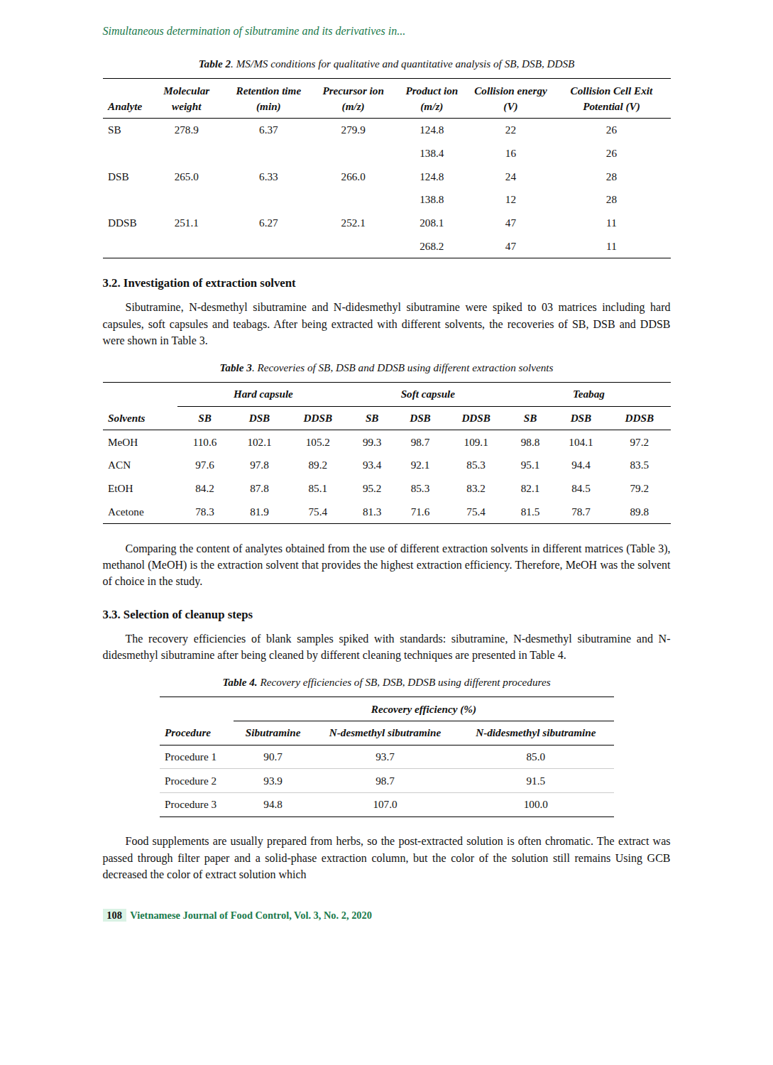Simultaneous determination of sibutramine and its derivatives in...
Table 2 . MS/MS conditions for qualitative and quantitative analysis of SB, DSB, DDSB
| Analyte | Molecular weight | Retention time (min) | Precursor ion (m/z) | Product ion (m/z) | Collision energy (V) | Collision Cell Exit Potential (V) |
| --- | --- | --- | --- | --- | --- | --- |
| SB | 278.9 | 6.37 | 279.9 | 124.8 | 22 | 26 |
| | | | | 138.4 | 16 | 26 |
| DSB | 265.0 | 6.33 | 266.0 | 124.8 | 24 | 28 |
| | | | | 138.8 | 12 | 28 |
| DDSB | 251.1 | 6.27 | 252.1 | 208.1 | 47 | 11 |
| | | | | 268.2 | 47 | 11 |
3.2. Investigation of extraction solvent
Sibutramine, N-desmethyl sibutramine and N-didesmethyl sibutramine were spiked to 03 matrices including hard capsules, soft capsules and teabags. After being extracted with different solvents, the recoveries of SB, DSB and DDSB were shown in Table 3.
Table 3 . Recoveries of SB, DSB and DDSB using different extraction solvents
| Solvents | Hard capsule | Soft capsule | Teabag |
| --- | --- | --- | --- |
| SB | DSB | DDSB | SB | DSB | DDSB | SB | DSB | DDSB |
| MeOH | 110.6 | 102.1 | 105.2 | 99.3 | 98.7 | 109.1 | 98.8 | 104.1 | 97.2 |
| ACN | 97.6 | 97.8 | 89.2 | 93.4 | 92.1 | 85.3 | 95.1 | 94.4 | 83.5 |
| EtOH | 84.2 | 87.8 | 85.1 | 95.2 | 85.3 | 83.2 | 82.1 | 84.5 | 79.2 |
| Acetone | 78.3 | 81.9 | 75.4 | 81.3 | 71.6 | 75.4 | 81.5 | 78.7 | 89.8 |
Comparing the content of analytes obtained from the use of different extraction solvents in different matrices (Table 3), methanol (MeOH) is the extraction solvent that provides the highest extraction efficiency. Therefore, MeOH was the solvent of choice in the study.
3.3. Selection of cleanup steps
The recovery efficiencies of blank samples spiked with standards: sibutramine, N-desmethyl sibutramine and N-didesmethyl sibutramine after being cleaned by different cleaning techniques are presented in Table 4.
Table 4. Recovery efficiencies of SB, DSB, DDSB using different procedures
| Procedure | Recovery efficiency (%) |
| --- | --- |
| Sibutramine | N-desmethyl sibutramine | N-didesmethyl sibutramine |
| Procedure 1 | 90.7 | 93.7 | 85.0 |
| Procedure 2 | 93.9 | 98.7 | 91.5 |
| Procedure 3 | 94.8 | 107.0 | 100.0 |
Food supplements are usually prepared from herbs, so the post-extracted solution is often chromatic. The extract was passed through filter paper and a solid-phase extraction column, but the color of the solution still remains Using GCB decreased the color of extract solution which
108 Vietnamese Journal of Food Control, Vol. 3, No. 2, 2020